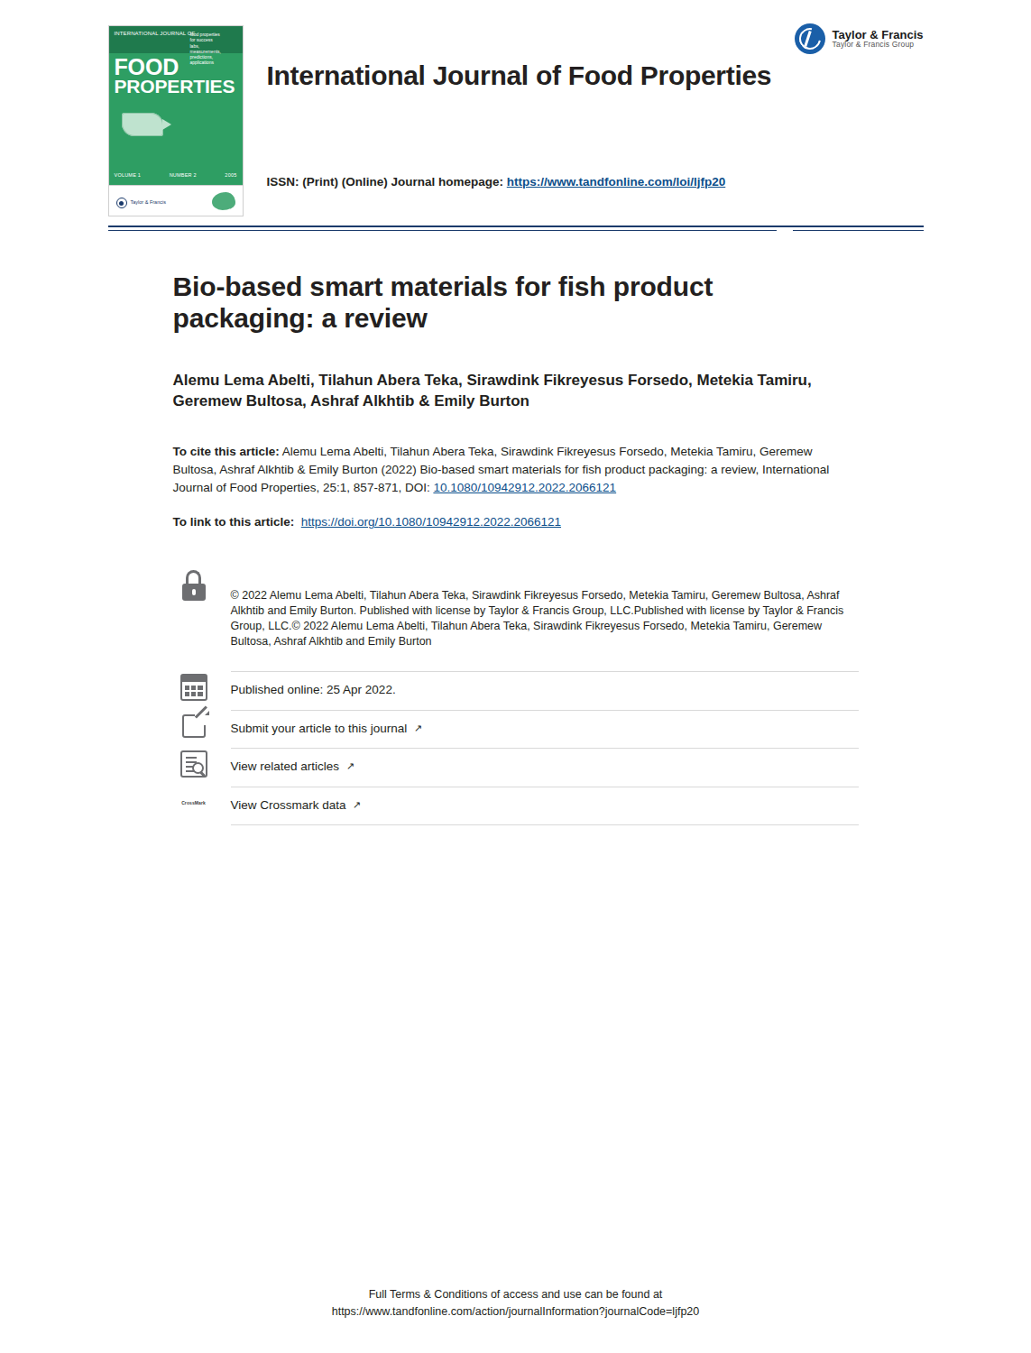Taylor & Francis Taylor & Francis Group
International Journal of
food properties
for success
labs,
measurements,
predictions,
applications
FOOD PROPERTIES
VOLUME 1 NUMBER 22005
Taylor & Francis
International Journal of Food Properties
ISSN: (Print) (Online) Journal homepage: https://www.tandfonline.com/loi/ljfp20
Bio-based smart materials for fish product packaging: a review
Alemu Lema Abelti, Tilahun Abera Teka, Sirawdink Fikreyesus Forsedo, Metekia Tamiru, Geremew Bultosa, Ashraf Alkhtib & Emily Burton
To cite this article: Alemu Lema Abelti, Tilahun Abera Teka, Sirawdink Fikreyesus Forsedo, Metekia Tamiru, Geremew Bultosa, Ashraf Alkhtib & Emily Burton (2022) Bio-based smart materials for fish product packaging: a review, International Journal of Food Properties, 25:1, 857-871, DOI: 10.1080/10942912.2022.2066121
To link to this article: https://doi.org/10.1080/10942912.2022.2066121
© 2022 Alemu Lema Abelti, Tilahun Abera Teka, Sirawdink Fikreyesus Forsedo, Metekia Tamiru, Geremew Bultosa, Ashraf Alkhtib and Emily Burton. Published with license by Taylor & Francis Group, LLC.Published with license by Taylor & Francis Group, LLC.© 2022 Alemu Lema Abelti, Tilahun Abera Teka, Sirawdink Fikreyesus Forsedo, Metekia Tamiru, Geremew Bultosa, Ashraf Alkhtib and Emily Burton
Published online: 25 Apr 2022.
Submit your article to this journal ↗
View related articles ↗
CrossMark
View Crossmark data ↗
Full Terms & Conditions of access and use can be found at
https://www.tandfonline.com/action/journalInformation?journalCode=ljfp20